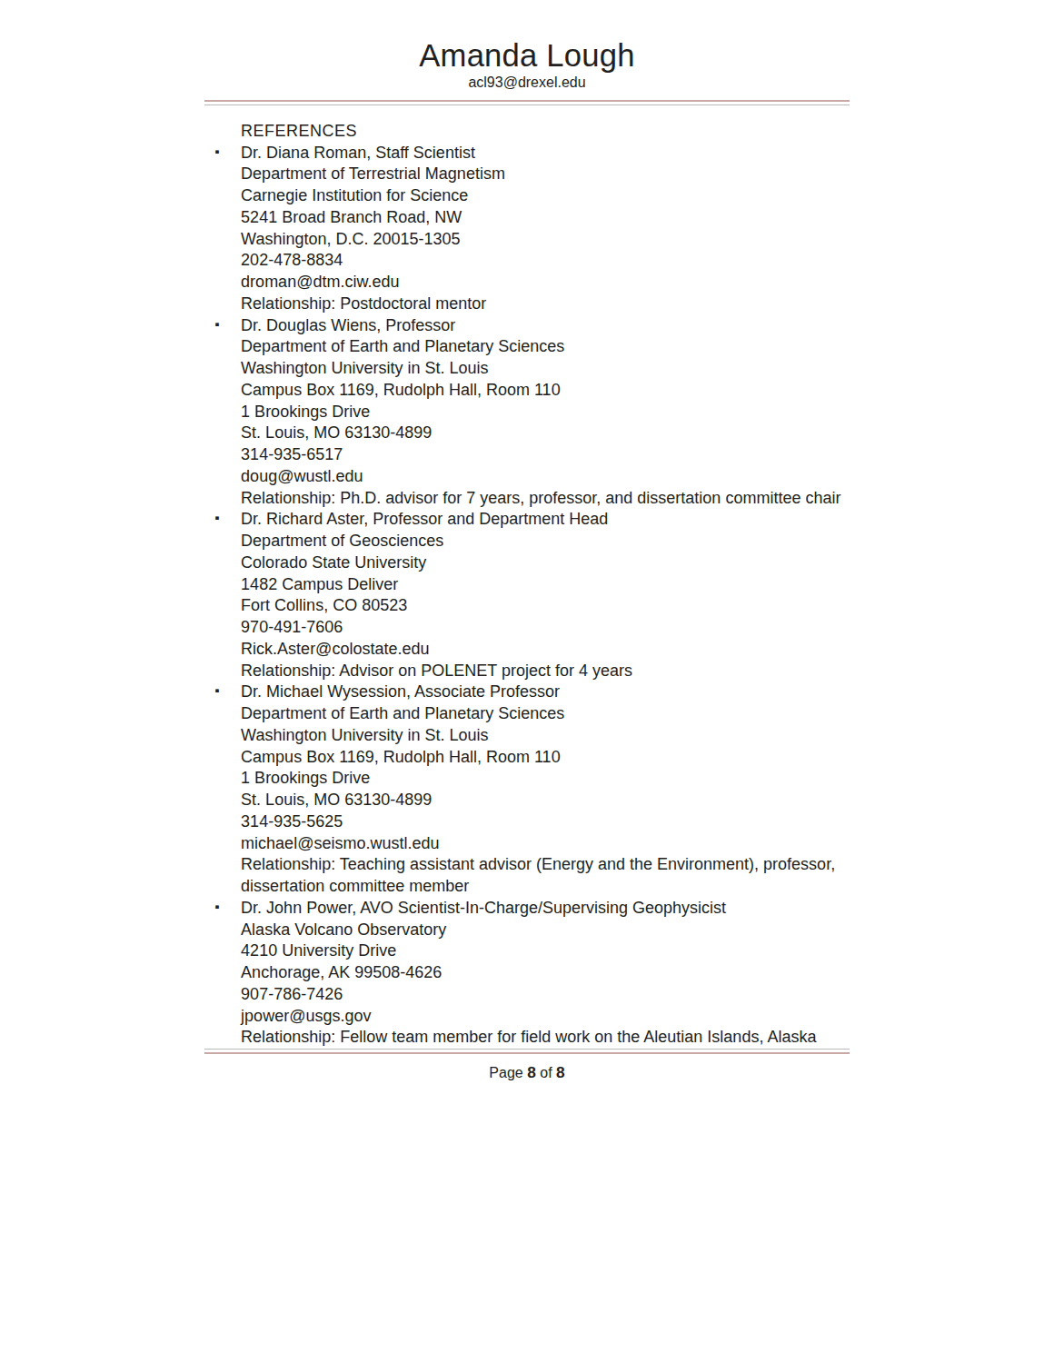Amanda Lough
acl93@drexel.edu
REFERENCES
Dr. Diana Roman, Staff Scientist Department of Terrestrial Magnetism Carnegie Institution for Science 5241 Broad Branch Road, NW Washington, D.C. 20015-1305 202-478-8834 droman@dtm.ciw.edu Relationship: Postdoctoral mentor
Dr. Douglas Wiens, Professor Department of Earth and Planetary Sciences Washington University in St. Louis Campus Box 1169, Rudolph Hall, Room 110 1 Brookings Drive St. Louis, MO 63130-4899 314-935-6517 doug@wustl.edu Relationship: Ph.D. advisor for 7 years, professor, and dissertation committee chair
Dr. Richard Aster, Professor and Department Head Department of Geosciences Colorado State University 1482 Campus Deliver Fort Collins, CO 80523 970-491-7606 Rick.Aster@colostate.edu Relationship: Advisor on POLENET project for 4 years
Dr. Michael Wysession, Associate Professor Department of Earth and Planetary Sciences Washington University in St. Louis Campus Box 1169, Rudolph Hall, Room 110 1 Brookings Drive St. Louis, MO 63130-4899 314-935-5625 michael@seismo.wustl.edu Relationship: Teaching assistant advisor (Energy and the Environment), professor, dissertation committee member
Dr. John Power, AVO Scientist-In-Charge/Supervising Geophysicist Alaska Volcano Observatory 4210 University Drive Anchorage, AK 99508-4626 907-786-7426 jpower@usgs.gov Relationship: Fellow team member for field work on the Aleutian Islands, Alaska
Page 8 of 8